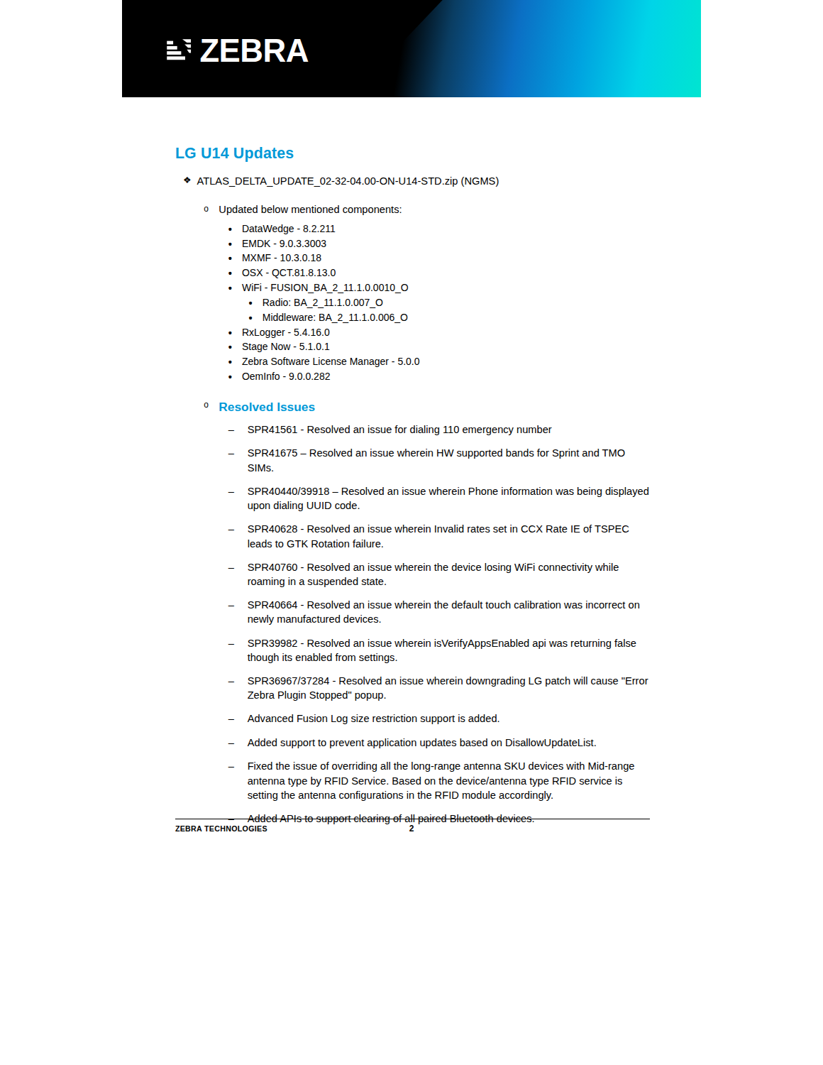ZEBRA
LG U14 Updates
❖
ATLAS_DELTA_UPDATE_02-32-04.00-ON-U14-STD.zip (NGMS)
o
Updated below mentioned components:
•
DataWedge - 8.2.211
•
EMDK - 9.0.3.3003
•
MXMF - 10.3.0.18
•
OSX - QCT.81.8.13.0
•
WiFi - FUSION_BA_2_11.1.0.0010_O
•
Radio: BA_2_11.1.0.007_O
•
Middleware: BA_2_11.1.0.006_O
•
RxLogger - 5.4.16.0
•
Stage Now - 5.1.0.1
•
Zebra Software License Manager - 5.0.0
•
OemInfo - 9.0.0.282
o
Resolved Issues
–
SPR41561 - Resolved an issue for dialing 110 emergency number
–
SPR41675 – Resolved an issue wherein HW supported bands for Sprint and TMO SIMs.
–
SPR40440/39918 – Resolved an issue wherein Phone information was being displayed upon dialing UUID code.
–
SPR40628 - Resolved an issue wherein Invalid rates set in CCX Rate IE of TSPEC leads to GTK Rotation failure.
–
SPR40760 - Resolved an issue wherein the device losing WiFi connectivity while roaming in a suspended state.
–
SPR40664 - Resolved an issue wherein the default touch calibration was incorrect on newly manufactured devices.
–
SPR39982 - Resolved an issue wherein isVerifyAppsEnabled api was returning false though its enabled from settings.
–
SPR36967/37284 - Resolved an issue wherein downgrading LG patch will cause "Error Zebra Plugin Stopped" popup.
–
Advanced Fusion Log size restriction support is added.
–
Added support to prevent application updates based on DisallowUpdateList.
–
Fixed the issue of overriding all the long-range antenna SKU devices with Mid-range antenna type by RFID Service. Based on the device/antenna type RFID service is setting the antenna configurations in the RFID module accordingly.
–
Added APIs to support clearing of all paired Bluetooth devices.
ZEBRA TECHNOLOGIES
2